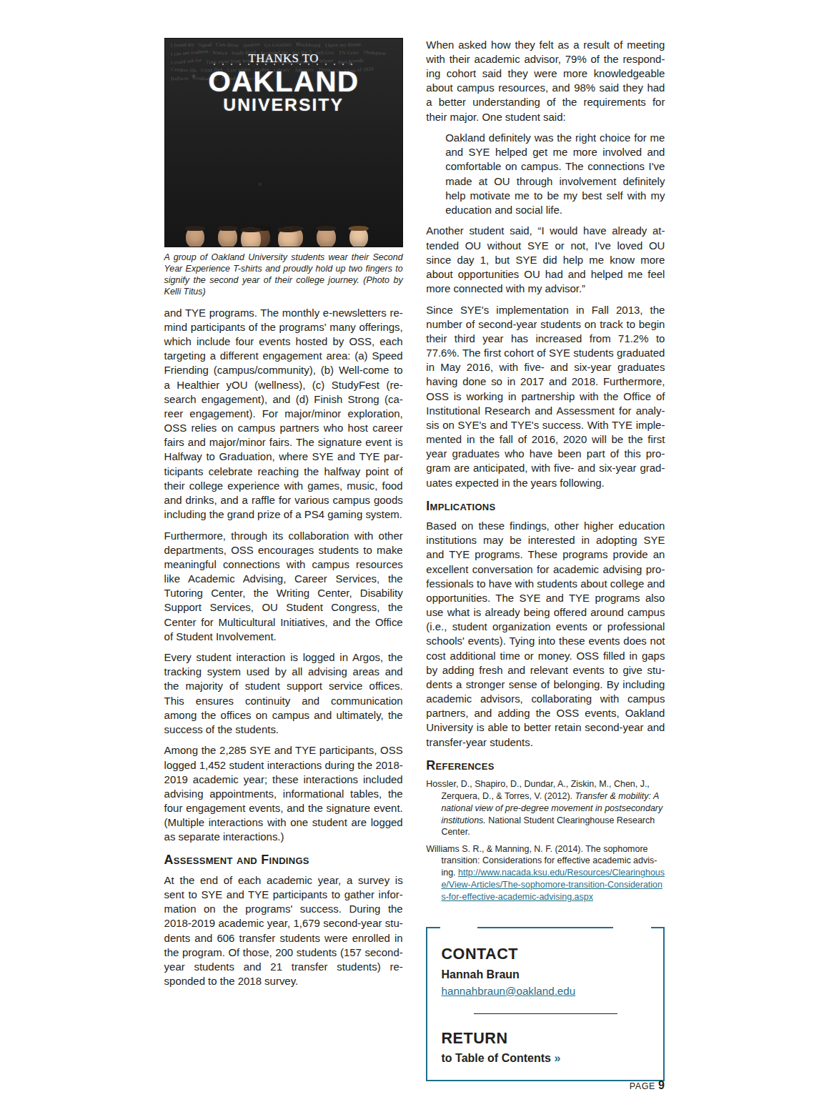I found my Squad Cam Drew Jasmine Go Grizzlies Blackboard I have my dream I can see students Jessica Study Hard Accepted me For the 3 Jeff Cox TN Gries Thompson I could ask for Time away from home My Roommates Ready for Winter Best friends Campus life Grizz Den Late nights Coffee Library Advisors Thank you Class of 2020 Halfway Graduation Friends Memories
THANKS TO
OAKLANDUNIVERSITY
OU
OU
OU
OU
OU
OU
OU
OU
A group of Oakland University students wear their Second Year Experience T-shirts and proudly hold up two fingers to signify the second year of their college journey. (Photo by Kelli Titus)
and TYE programs. The monthly e-newsletters remind participants of the programs' many offerings, which include four events hosted by OSS, each targeting a different engagement area: (a) Speed Friending (campus/community), (b) Well-come to a Healthier yOU (wellness), (c) StudyFest (research engagement), and (d) Finish Strong (career engagement). For major/minor exploration, OSS relies on campus partners who host career fairs and major/minor fairs. The signature event is Halfway to Graduation, where SYE and TYE participants celebrate reaching the halfway point of their college experience with games, music, food and drinks, and a raffle for various campus goods including the grand prize of a PS4 gaming system.
Furthermore, through its collaboration with other departments, OSS encourages students to make meaningful connections with campus resources like Academic Advising, Career Services, the Tutoring Center, the Writing Center, Disability Support Services, OU Student Congress, the Center for Multicultural Initiatives, and the Office of Student Involvement.
Every student interaction is logged in Argos, the tracking system used by all advising areas and the majority of student support service offices. This ensures continuity and communication among the offices on campus and ultimately, the success of the students.
Among the 2,285 SYE and TYE participants, OSS logged 1,452 student interactions during the 2018-2019 academic year; these interactions included advising appointments, informational tables, the four engagement events, and the signature event. (Multiple interactions with one student are logged as separate interactions.)
Assessment and Findings
At the end of each academic year, a survey is sent to SYE and TYE participants to gather information on the programs' success. During the 2018-2019 academic year, 1,679 second-year students and 606 transfer students were enrolled in the program. Of those, 200 students (157 second-year students and 21 transfer students) responded to the 2018 survey.
When asked how they felt as a result of meeting with their academic advisor, 79% of the responding cohort said they were more knowledgeable about campus resources, and 98% said they had a better understanding of the requirements for their major. One student said:
Oakland definitely was the right choice for me and SYE helped get me more involved and comfortable on campus. The connections I've made at OU through involvement definitely help motivate me to be my best self with my education and social life.
Another student said, “I would have already attended OU without SYE or not, I've loved OU since day 1, but SYE did help me know more about opportunities OU had and helped me feel more connected with my advisor.”
Since SYE's implementation in Fall 2013, the number of second-year students on track to begin their third year has increased from 71.2% to 77.6%. The first cohort of SYE students graduated in May 2016, with five- and six-year graduates having done so in 2017 and 2018. Furthermore, OSS is working in partnership with the Office of Institutional Research and Assessment for analysis on SYE's and TYE's success. With TYE implemented in the fall of 2016, 2020 will be the first year graduates who have been part of this program are anticipated, with five- and six-year graduates expected in the years following.
Implications
Based on these findings, other higher education institutions may be interested in adopting SYE and TYE programs. These programs provide an excellent conversation for academic advising professionals to have with students about college and opportunities. The SYE and TYE programs also use what is already being offered around campus (i.e., student organization events or professional schools' events). Tying into these events does not cost additional time or money. OSS filled in gaps by adding fresh and relevant events to give students a stronger sense of belonging. By including academic advisors, collaborating with campus partners, and adding the OSS events, Oakland University is able to better retain second-year and transfer-year students.
References
Hossler, D., Shapiro, D., Dundar, A., Ziskin, M., Chen, J., Zerquera, D., & Torres, V. (2012). Transfer & mobility: A national view of pre-degree movement in postsecondary institutions. National Student Clearinghouse Research Center.
Williams S. R., & Manning, N. F. (2014). The sophomore transition: Considerations for effective academic advising. http://www.nacada.ksu.edu/Resources/Clearinghouse/View-Articles/The-sophomore-transition-Considerations-for-effective-academic-advising.aspx
CONTACT
Hannah Braun
hannahbraun@oakland.edu
RETURN
to Table of Contents »
PAGE 9